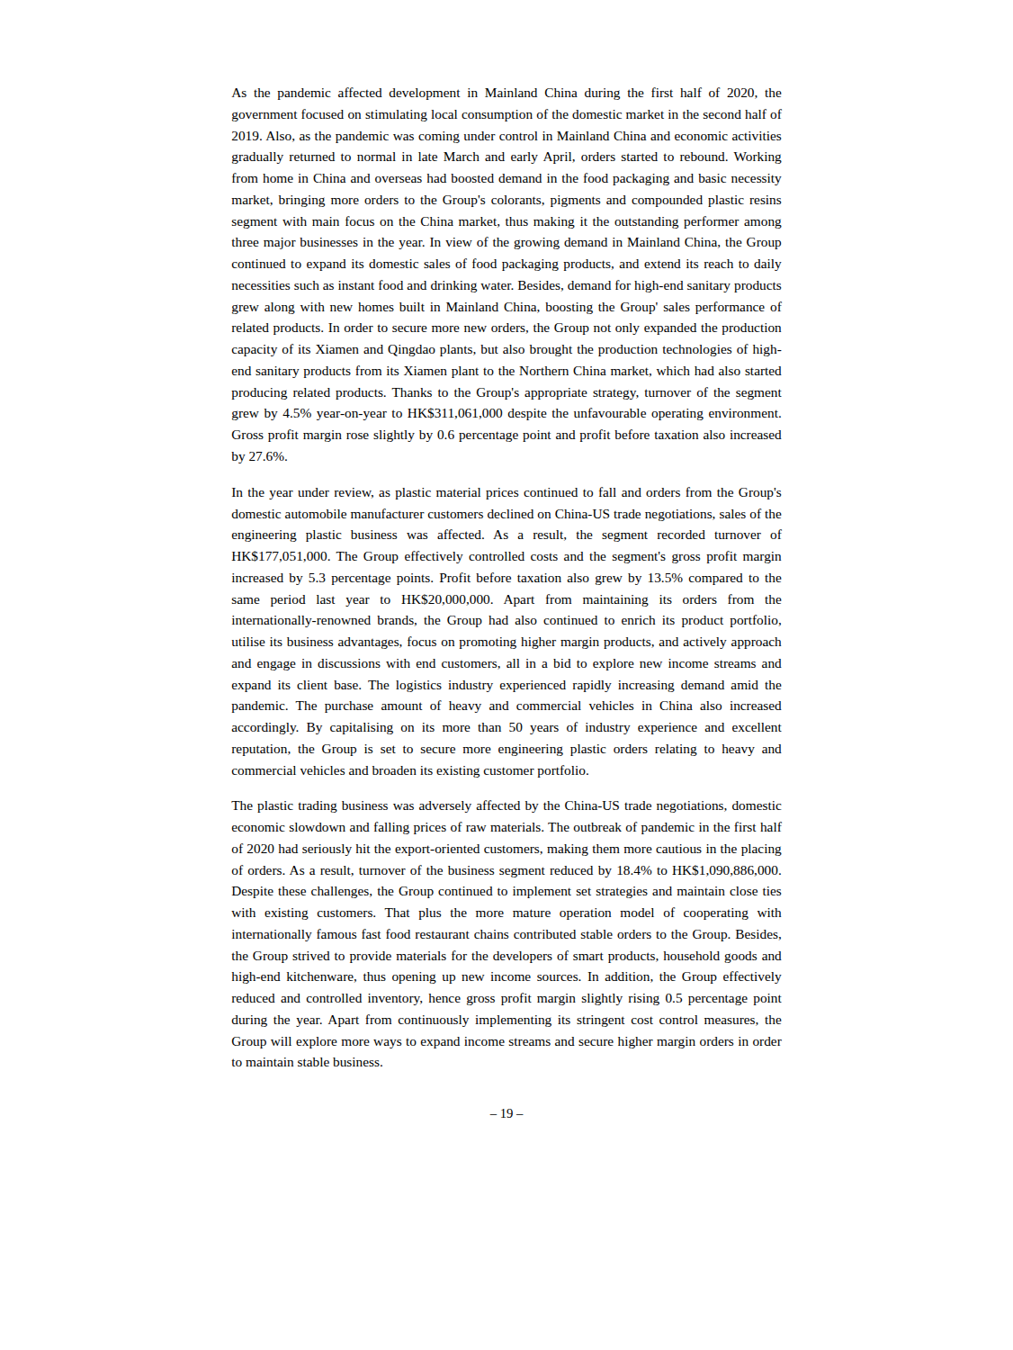As the pandemic affected development in Mainland China during the first half of 2020, the government focused on stimulating local consumption of the domestic market in the second half of 2019. Also, as the pandemic was coming under control in Mainland China and economic activities gradually returned to normal in late March and early April, orders started to rebound. Working from home in China and overseas had boosted demand in the food packaging and basic necessity market, bringing more orders to the Group's colorants, pigments and compounded plastic resins segment with main focus on the China market, thus making it the outstanding performer among three major businesses in the year. In view of the growing demand in Mainland China, the Group continued to expand its domestic sales of food packaging products, and extend its reach to daily necessities such as instant food and drinking water. Besides, demand for high-end sanitary products grew along with new homes built in Mainland China, boosting the Group' sales performance of related products. In order to secure more new orders, the Group not only expanded the production capacity of its Xiamen and Qingdao plants, but also brought the production technologies of high-end sanitary products from its Xiamen plant to the Northern China market, which had also started producing related products. Thanks to the Group's appropriate strategy, turnover of the segment grew by 4.5% year-on-year to HK$311,061,000 despite the unfavourable operating environment. Gross profit margin rose slightly by 0.6 percentage point and profit before taxation also increased by 27.6%.
In the year under review, as plastic material prices continued to fall and orders from the Group's domestic automobile manufacturer customers declined on China-US trade negotiations, sales of the engineering plastic business was affected. As a result, the segment recorded turnover of HK$177,051,000. The Group effectively controlled costs and the segment's gross profit margin increased by 5.3 percentage points. Profit before taxation also grew by 13.5% compared to the same period last year to HK$20,000,000. Apart from maintaining its orders from the internationally-renowned brands, the Group had also continued to enrich its product portfolio, utilise its business advantages, focus on promoting higher margin products, and actively approach and engage in discussions with end customers, all in a bid to explore new income streams and expand its client base. The logistics industry experienced rapidly increasing demand amid the pandemic. The purchase amount of heavy and commercial vehicles in China also increased accordingly. By capitalising on its more than 50 years of industry experience and excellent reputation, the Group is set to secure more engineering plastic orders relating to heavy and commercial vehicles and broaden its existing customer portfolio.
The plastic trading business was adversely affected by the China-US trade negotiations, domestic economic slowdown and falling prices of raw materials. The outbreak of pandemic in the first half of 2020 had seriously hit the export-oriented customers, making them more cautious in the placing of orders. As a result, turnover of the business segment reduced by 18.4% to HK$1,090,886,000. Despite these challenges, the Group continued to implement set strategies and maintain close ties with existing customers. That plus the more mature operation model of cooperating with internationally famous fast food restaurant chains contributed stable orders to the Group. Besides, the Group strived to provide materials for the developers of smart products, household goods and high-end kitchenware, thus opening up new income sources. In addition, the Group effectively reduced and controlled inventory, hence gross profit margin slightly rising 0.5 percentage point during the year. Apart from continuously implementing its stringent cost control measures, the Group will explore more ways to expand income streams and secure higher margin orders in order to maintain stable business.
– 19 –